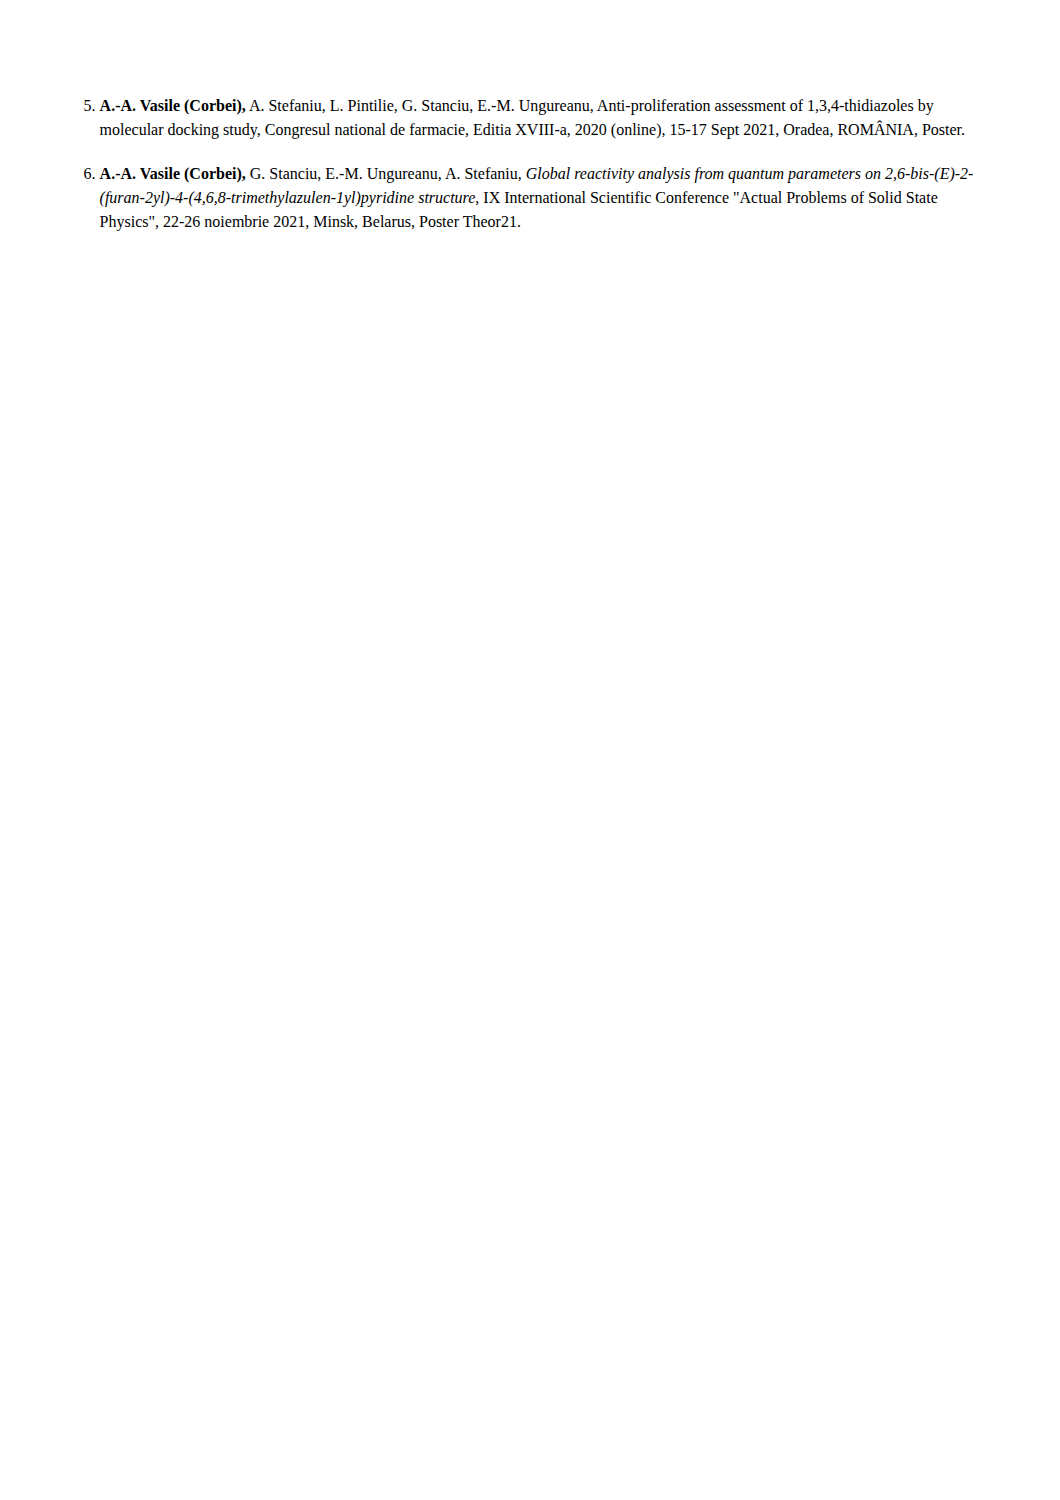A.-A. Vasile (Corbei), A. Stefaniu, L. Pintilie, G. Stanciu, E.-M. Ungureanu, Anti-proliferation assessment of 1,3,4-thidiazoles by molecular docking study, Congresul national de farmacie, Editia XVIII-a, 2020 (online), 15-17 Sept 2021, Oradea, ROMÂNIA, Poster.
A.-A. Vasile (Corbei), G. Stanciu, E.-M. Ungureanu, A. Stefaniu, Global reactivity analysis from quantum parameters on 2,6-bis-(E)-2-(furan-2yl)-4-(4,6,8-trimethylazulen-1yl)pyridine structure, IX International Scientific Conference "Actual Problems of Solid State Physics", 22-26 noiembrie 2021, Minsk, Belarus, Poster Theor21.